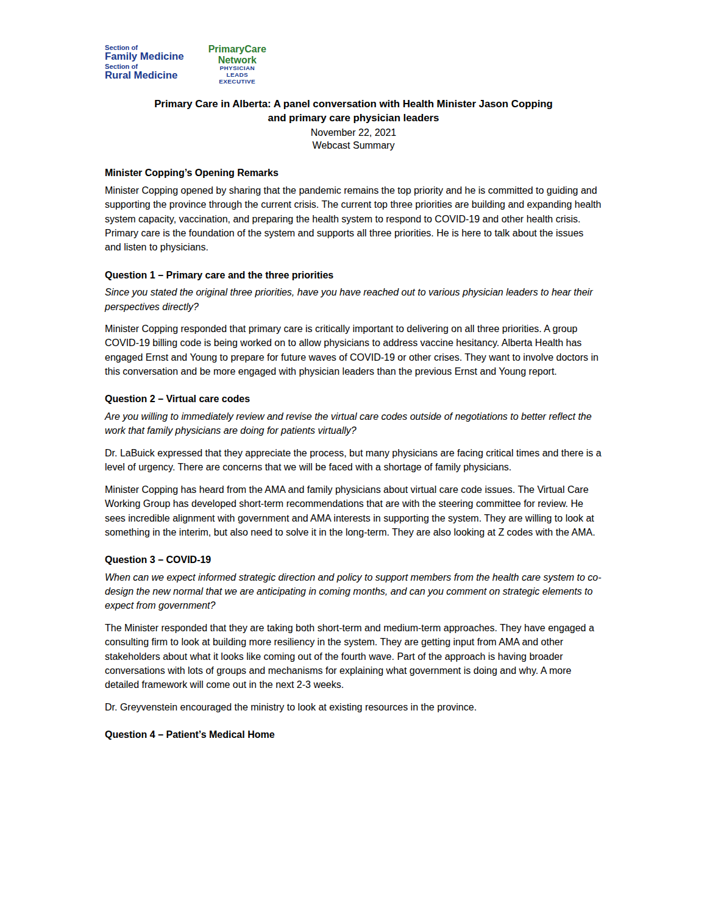Section of Family Medicine
Section of Rural Medicine
PrimaryCare
Network PHYSICIAN
LEADS
EXECUTIVE
Primary Care in Alberta: A panel conversation with Health Minister Jason Copping
and primary care physician leaders
November 22, 2021
Webcast Summary
Minister Copping’s Opening Remarks
Minister Copping opened by sharing that the pandemic remains the top priority and he is committed to guiding and supporting the province through the current crisis. The current top three priorities are building and expanding health system capacity, vaccination, and preparing the health system to respond to COVID-19 and other health crisis. Primary care is the foundation of the system and supports all three priorities. He is here to talk about the issues and listen to physicians.
Question 1 – Primary care and the three priorities
Since you stated the original three priorities, have you have reached out to various physician leaders to hear their perspectives directly?
Minister Copping responded that primary care is critically important to delivering on all three priorities. A group COVID-19 billing code is being worked on to allow physicians to address vaccine hesitancy. Alberta Health has engaged Ernst and Young to prepare for future waves of COVID-19 or other crises. They want to involve doctors in this conversation and be more engaged with physician leaders than the previous Ernst and Young report.
Question 2 – Virtual care codes
Are you willing to immediately review and revise the virtual care codes outside of negotiations to better reflect the work that family physicians are doing for patients virtually?
Dr. LaBuick expressed that they appreciate the process, but many physicians are facing critical times and there is a level of urgency. There are concerns that we will be faced with a shortage of family physicians.
Minister Copping has heard from the AMA and family physicians about virtual care code issues. The Virtual Care Working Group has developed short-term recommendations that are with the steering committee for review. He sees incredible alignment with government and AMA interests in supporting the system. They are willing to look at something in the interim, but also need to solve it in the long-term. They are also looking at Z codes with the AMA.
Question 3 – COVID-19
When can we expect informed strategic direction and policy to support members from the health care system to co-design the new normal that we are anticipating in coming months, and can you comment on strategic elements to expect from government?
The Minister responded that they are taking both short-term and medium-term approaches. They have engaged a consulting firm to look at building more resiliency in the system. They are getting input from AMA and other stakeholders about what it looks like coming out of the fourth wave. Part of the approach is having broader conversations with lots of groups and mechanisms for explaining what government is doing and why. A more detailed framework will come out in the next 2-3 weeks.
Dr. Greyvenstein encouraged the ministry to look at existing resources in the province.
Question 4 – Patient’s Medical Home